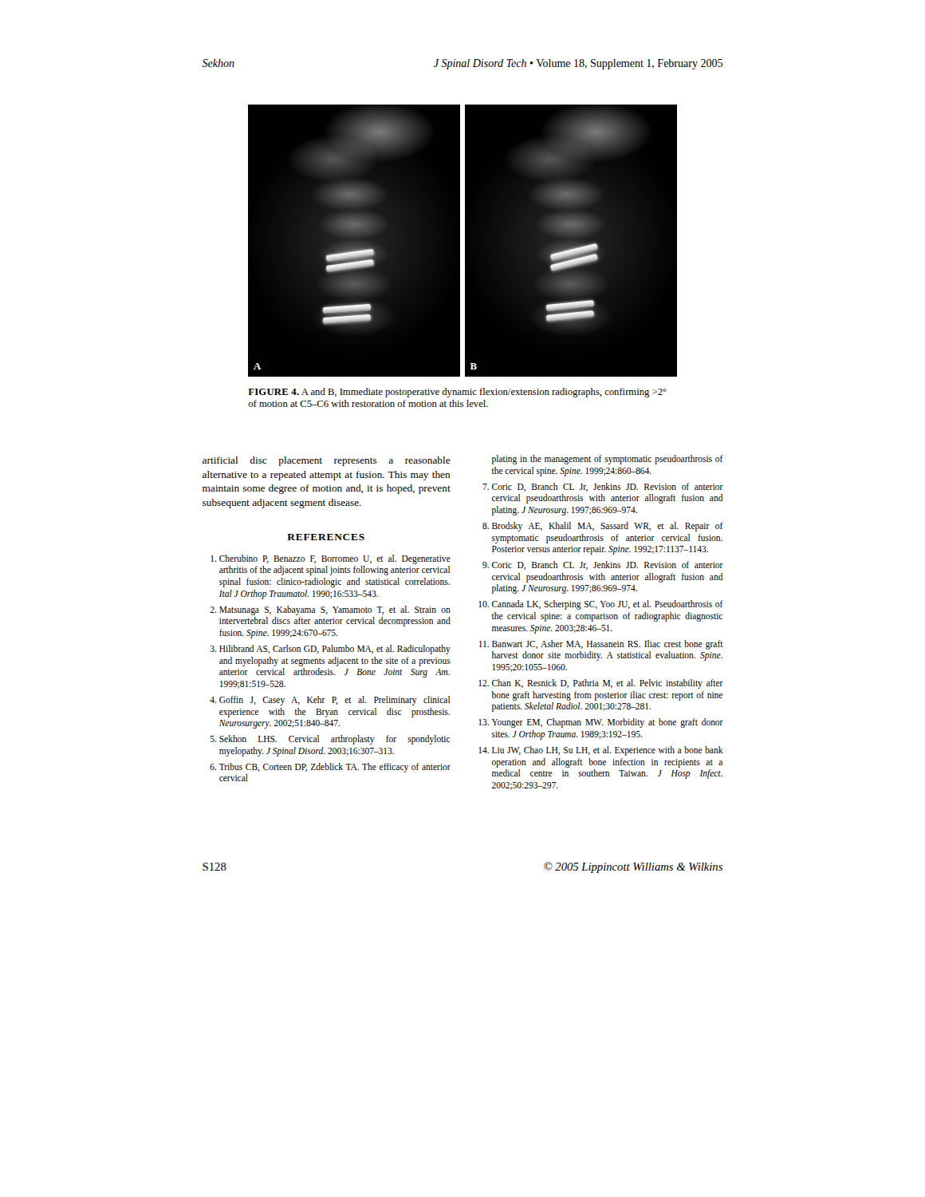Sekhon J Spinal Disord Tech • Volume 18, Supplement 1, February 2005
A
B
FIGURE 4. A and B, Immediate postoperative dynamic flexion/extension radiographs, confirming >2° of motion at C5–C6 with restoration of motion at this level.
artificial disc placement represents a reasonable alternative to a repeated attempt at fusion. This may then maintain some degree of motion and, it is hoped, prevent subsequent adjacent segment disease.
REFERENCES
Cherubino P, Benazzo F, Borromeo U, et al. Degenerative arthritis of the adjacent spinal joints following anterior cervical spinal fusion: clinico-radiologic and statistical correlations. Ital J Orthop Traumatol. 1990;16:533–543.
Matsunaga S, Kabayama S, Yamamoto T, et al. Strain on intervertebral discs after anterior cervical decompression and fusion. Spine. 1999;24:670–675.
Hilibrand AS, Carlson GD, Palumbo MA, et al. Radiculopathy and myelopathy at segments adjacent to the site of a previous anterior cervical arthrodesis. J Bone Joint Surg Am. 1999;81:519–528.
Goffin J, Casey A, Kehr P, et al. Preliminary clinical experience with the Bryan cervical disc prosthesis. Neurosurgery. 2002;51:840–847.
Sekhon LHS. Cervical arthroplasty for spondylotic myelopathy. J Spinal Disord. 2003;16:307–313.
Tribus CB, Corteen DP, Zdeblick TA. The efficacy of anterior cervical
plating in the management of symptomatic pseudoarthrosis of the cervical spine. Spine. 1999;24:860–864.
Coric D, Branch CL Jr, Jenkins JD. Revision of anterior cervical pseudoarthrosis with anterior allograft fusion and plating. J Neurosurg. 1997;86:969–974.
Brodsky AE, Khalil MA, Sassard WR, et al. Repair of symptomatic pseudoarthrosis of anterior cervical fusion. Posterior versus anterior repair. Spine. 1992;17:1137–1143.
Coric D, Branch CL Jr, Jenkins JD. Revision of anterior cervical pseudoarthrosis with anterior allograft fusion and plating. J Neurosurg. 1997;86:969–974.
Cannada LK, Scherping SC, Yoo JU, et al. Pseudoarthrosis of the cervical spine: a comparison of radiographic diagnostic measures. Spine. 2003;28:46–51.
Banwart JC, Asher MA, Hassanein RS. Iliac crest bone graft harvest donor site morbidity. A statistical evaluation. Spine. 1995;20:1055–1060.
Chan K, Resnick D, Pathria M, et al. Pelvic instability after bone graft harvesting from posterior iliac crest: report of nine patients. Skeletal Radiol. 2001;30:278–281.
Younger EM, Chapman MW. Morbidity at bone graft donor sites. J Orthop Trauma. 1989;3:192–195.
Liu JW, Chao LH, Su LH, et al. Experience with a bone bank operation and allograft bone infection in recipients at a medical centre in southern Taiwan. J Hosp Infect. 2002;50:293–297.
S128 © 2005 Lippincott Williams & Wilkins